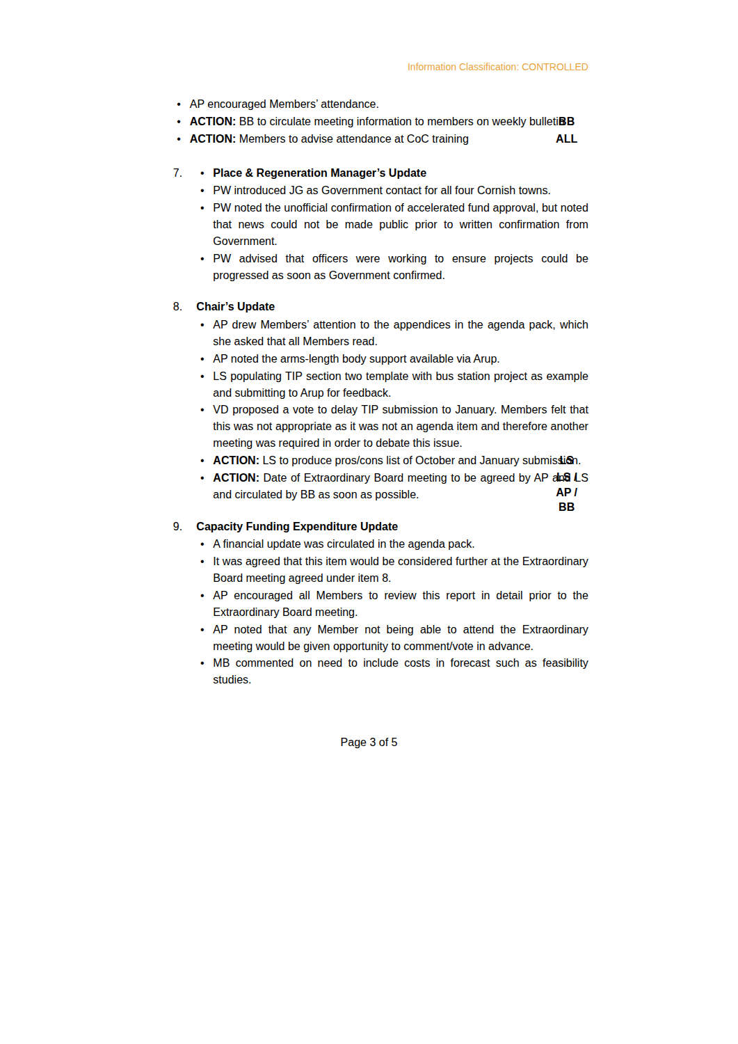Information Classification: CONTROLLED
AP encouraged Members’ attendance.
ACTION: BB to circulate meeting information to members on weekly bulletinBB
ACTION: Members to advise attendance at CoC trainingALL
Place & Regeneration Manager’s Update
PW introduced JG as Government contact for all four Cornish towns.
PW noted the unofficial confirmation of accelerated fund approval, but noted that news could not be made public prior to written confirmation from Government.
PW advised that officers were working to ensure projects could be progressed as soon as Government confirmed.
Chair’s Update
AP drew Members’ attention to the appendices in the agenda pack, which she asked that all Members read.
AP noted the arms-length body support available via Arup.
LS populating TIP section two template with bus station project as example and submitting to Arup for feedback.
VD proposed a vote to delay TIP submission to January. Members felt that this was not appropriate as it was not an agenda item and therefore another meeting was required in order to debate this issue.
ACTION: LS to produce pros/cons list of October and January submission.LS
ACTION: Date of Extraordinary Board meeting to be agreed by AP and LS and circulated by BB as soon as possible.LS /
AP /
BB
Capacity Funding Expenditure Update
A financial update was circulated in the agenda pack.
It was agreed that this item would be considered further at the Extraordinary Board meeting agreed under item 8.
AP encouraged all Members to review this report in detail prior to the Extraordinary Board meeting.
AP noted that any Member not being able to attend the Extraordinary meeting would be given opportunity to comment/vote in advance.
MB commented on need to include costs in forecast such as feasibility studies.
Page 3 of 5